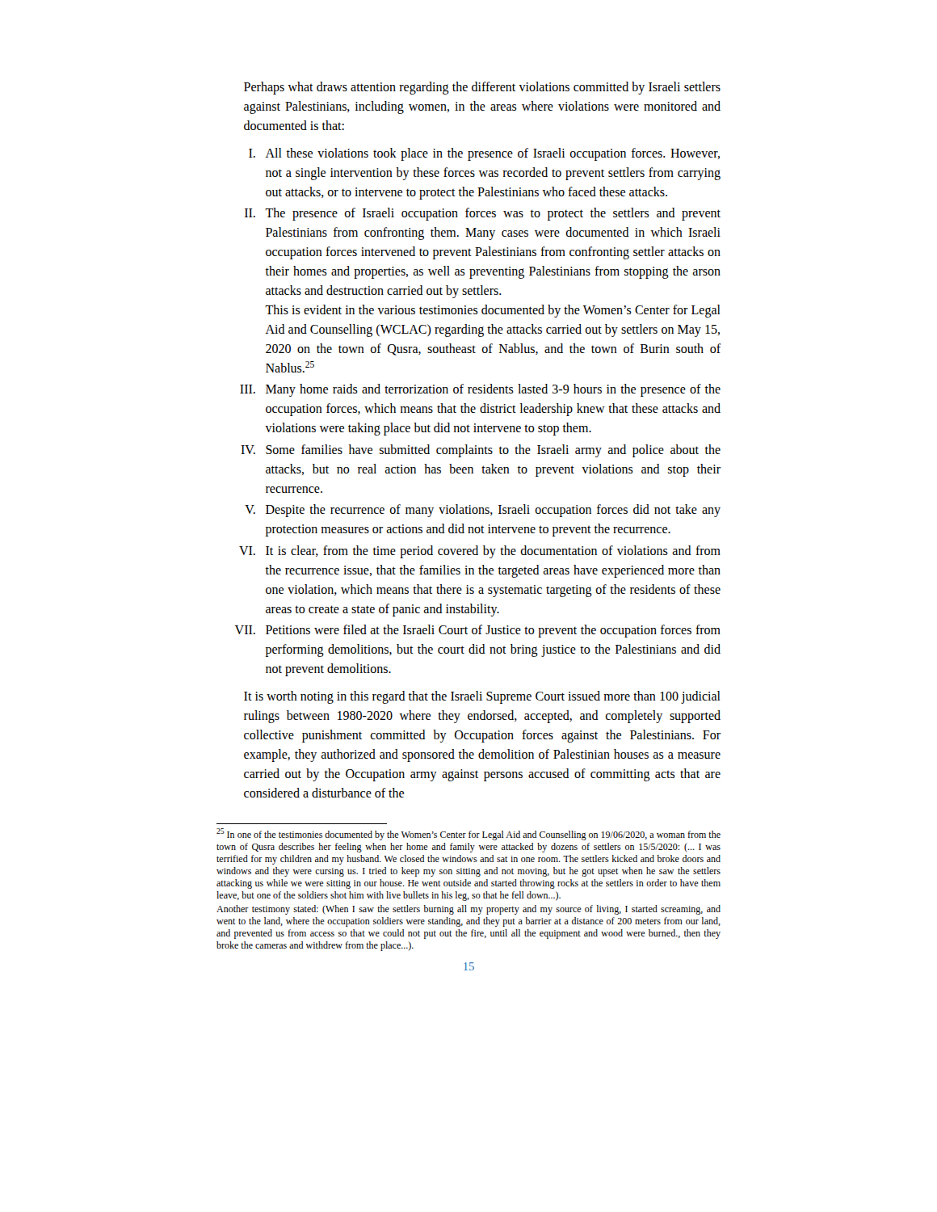Perhaps what draws attention regarding the different violations committed by Israeli settlers against Palestinians, including women, in the areas where violations were monitored and documented is that:
All these violations took place in the presence of Israeli occupation forces. However, not a single intervention by these forces was recorded to prevent settlers from carrying out attacks, or to intervene to protect the Palestinians who faced these attacks.
The presence of Israeli occupation forces was to protect the settlers and prevent Palestinians from confronting them. Many cases were documented in which Israeli occupation forces intervened to prevent Palestinians from confronting settler attacks on their homes and properties, as well as preventing Palestinians from stopping the arson attacks and destruction carried out by settlers.
This is evident in the various testimonies documented by the Women’s Center for Legal Aid and Counselling (WCLAC) regarding the attacks carried out by settlers on May 15, 2020 on the town of Qusra, southeast of Nablus, and the town of Burin south of Nablus.25
Many home raids and terrorization of residents lasted 3-9 hours in the presence of the occupation forces, which means that the district leadership knew that these attacks and violations were taking place but did not intervene to stop them.
Some families have submitted complaints to the Israeli army and police about the attacks, but no real action has been taken to prevent violations and stop their recurrence.
Despite the recurrence of many violations, Israeli occupation forces did not take any protection measures or actions and did not intervene to prevent the recurrence.
It is clear, from the time period covered by the documentation of violations and from the recurrence issue, that the families in the targeted areas have experienced more than one violation, which means that there is a systematic targeting of the residents of these areas to create a state of panic and instability.
Petitions were filed at the Israeli Court of Justice to prevent the occupation forces from performing demolitions, but the court did not bring justice to the Palestinians and did not prevent demolitions.
It is worth noting in this regard that the Israeli Supreme Court issued more than 100 judicial rulings between 1980-2020 where they endorsed, accepted, and completely supported collective punishment committed by Occupation forces against the Palestinians. For example, they authorized and sponsored the demolition of Palestinian houses as a measure carried out by the Occupation army against persons accused of committing acts that are considered a disturbance of the
25 In one of the testimonies documented by the Women’s Center for Legal Aid and Counselling on 19/06/2020, a woman from the town of Qusra describes her feeling when her home and family were attacked by dozens of settlers on 15/5/2020: (... I was terrified for my children and my husband. We closed the windows and sat in one room. The settlers kicked and broke doors and windows and they were cursing us. I tried to keep my son sitting and not moving, but he got upset when he saw the settlers attacking us while we were sitting in our house. He went outside and started throwing rocks at the settlers in order to have them leave, but one of the soldiers shot him with live bullets in his leg, so that he fell down...).
Another testimony stated: (When I saw the settlers burning all my property and my source of living, I started screaming, and went to the land, where the occupation soldiers were standing, and they put a barrier at a distance of 200 meters from our land, and prevented us from access so that we could not put out the fire, until all the equipment and wood were burned., then they broke the cameras and withdrew from the place...).
15